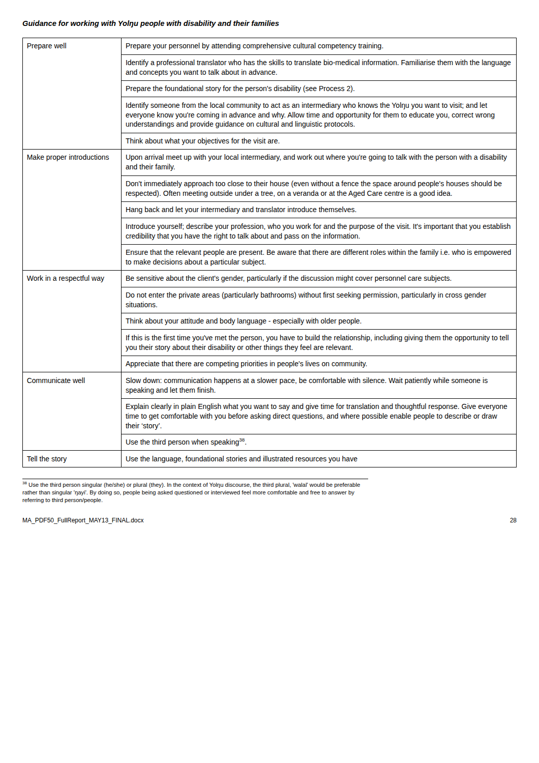Guidance for working with Yolŋu people with disability and their families
| Prepare well | Prepare your personnel by attending comprehensive cultural competency training. |
| Identify a professional translator who has the skills to translate bio-medical information. Familiarise them with the language and concepts you want to talk about in advance. |
| Prepare the foundational story for the person's disability (see Process 2). |
| Identify someone from the local community to act as an intermediary who knows the Yolŋu you want to visit; and let everyone know you're coming in advance and why. Allow time and opportunity for them to educate you, correct wrong understandings and provide guidance on cultural and linguistic protocols. |
| Think about what your objectives for the visit are. |
| Make proper introductions | Upon arrival meet up with your local intermediary, and work out where you're going to talk with the person with a disability and their family. |
| Don't immediately approach too close to their house (even without a fence the space around people's houses should be respected). Often meeting outside under a tree, on a veranda or at the Aged Care centre is a good idea. |
| Hang back and let your intermediary and translator introduce themselves. |
| Introduce yourself; describe your profession, who you work for and the purpose of the visit. It's important that you establish credibility that you have the right to talk about and pass on the information. |
| Ensure that the relevant people are present. Be aware that there are different roles within the family i.e. who is empowered to make decisions about a particular subject. |
| Work in a respectful way | Be sensitive about the client's gender, particularly if the discussion might cover personnel care subjects. |
| Do not enter the private areas (particularly bathrooms) without first seeking permission, particularly in cross gender situations. |
| Think about your attitude and body language - especially with older people. |
| If this is the first time you've met the person, you have to build the relationship, including giving them the opportunity to tell you their story about their disability or other things they feel are relevant. |
| Appreciate that there are competing priorities in people's lives on community. |
| Communicate well | Slow down: communication happens at a slower pace, be comfortable with silence. Wait patiently while someone is speaking and let them finish. |
| Explain clearly in plain English what you want to say and give time for translation and thoughtful response. Give everyone time to get comfortable with you before asking direct questions, and where possible enable people to describe or draw their ‘story’. |
| Use the third person when speaking 38 . |
| Tell the story | Use the language, foundational stories and illustrated resources you have |
38 Use the third person singular (he/she) or plural (they). In the context of Yolŋu discourse, the third plural, 'walal' would be preferable rather than singular 'ŋayi'. By doing so, people being asked questioned or interviewed feel more comfortable and free to answer by referring to third person/people.
MA_PDF50_FullReport_MAY13_FINAL.docx 28